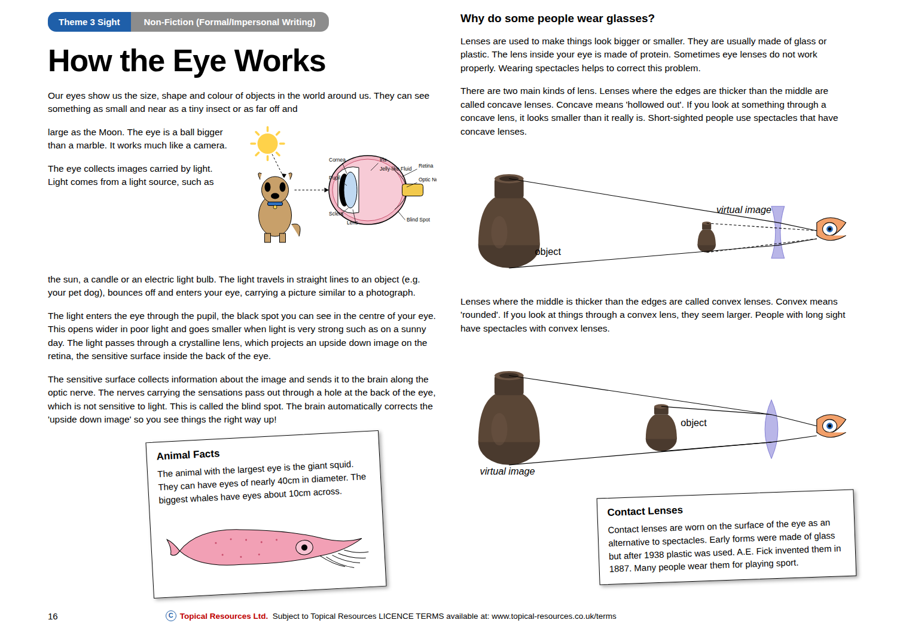Theme 3 Sight
Non-Fiction (Formal/Impersonal Writing)
How the Eye Works
Our eyes show us the size, shape and colour of objects in the world around us. They can see something as small and near as a tiny insect or as far off and
large as the Moon. The eye is a ball bigger than a marble. It works much like a camera.
The eye collects images carried by light. Light comes from a light source, such as
the sun, a candle or an electric light bulb. The light travels in straight lines to an object (e.g. your pet dog), bounces off and enters your eye, carrying a picture similar to a photograph.
The light enters the eye through the pupil, the black spot you can see in the centre of your eye. This opens wider in poor light and goes smaller when light is very strong such as on a sunny day. The light passes through a crystalline lens, which projects an upside down image on the retina, the sensitive surface inside the back of the eye.
The sensitive surface collects information about the image and sends it to the brain along the optic nerve. The nerves carrying the sensations pass out through a hole at the back of the eye, which is not sensitive to light. This is called the blind spot. The brain automatically corrects the 'upside down image' so you see things the right way up!
Animal Facts
The animal with the largest eye is the giant squid. They can have eyes of nearly 40cm in diameter. The biggest whales have eyes about 10cm across.
Why do some people wear glasses?
Lenses are used to make things look bigger or smaller. They are usually made of glass or plastic. The lens inside your eye is made of protein. Sometimes eye lenses do not work properly. Wearing spectacles helps to correct this problem.
There are two main kinds of lens. Lenses where the edges are thicker than the middle are called concave lenses. Concave means 'hollowed out'. If you look at something through a concave lens, it looks smaller than it really is. Short-sighted people use spectacles that have concave lenses.
Lenses where the middle is thicker than the edges are called convex lenses. Convex means 'rounded'. If you look at things through a convex lens, they seem larger. People with long sight have spectacles with convex lenses.
Contact Lenses
Contact lenses are worn on the surface of the eye as an alternative to spectacles. Early forms were made of glass but after 1938 plastic was used. A.E. Fick invented them in 1887. Many people wear them for playing sport.
16
C Topical Resources Ltd. Subject to Topical Resources LICENCE TERMS available at: www.topical-resources.co.uk/terms